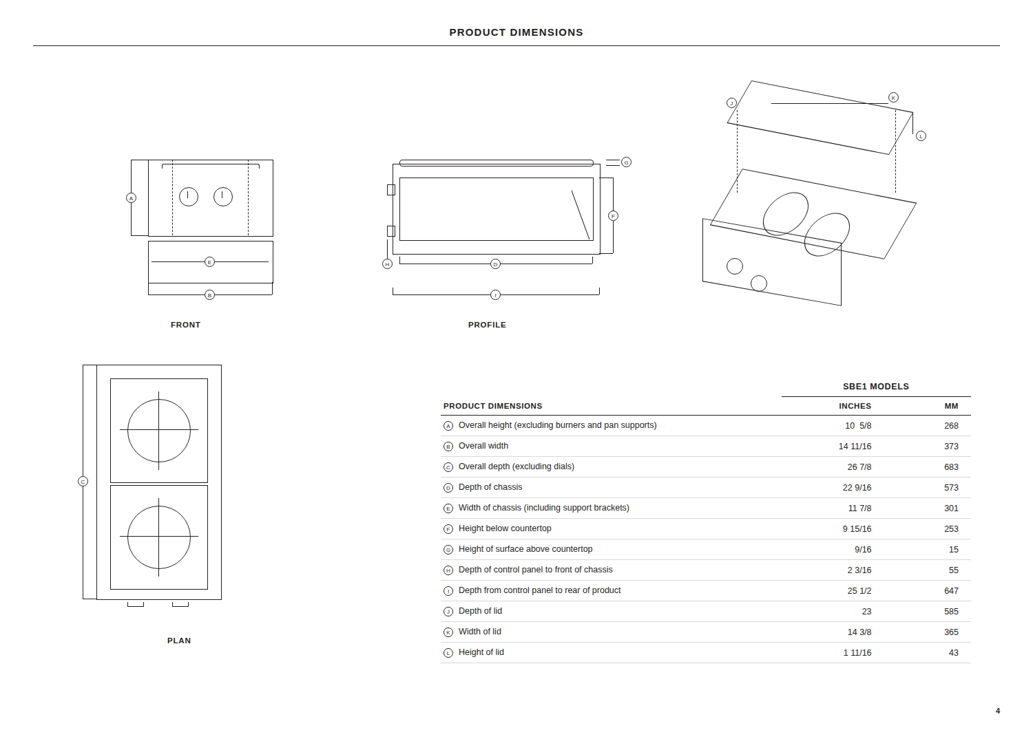PRODUCT DIMENSIONS
A
E
B
FRONT
G
F
H
D
I
PROFILE
C
PLAN
J
K
L
| | SBE1 MODELS |
| --- | --- |
| PRODUCT DIMENSIONS | INCHES | MM |
| A Overall height (excluding burners and pan supports) | 10 5/8 | 268 |
| B Overall width | 14 11/16 | 373 |
| C Overall depth (excluding dials) | 26 7/8 | 683 |
| D Depth of chassis | 22 9/16 | 573 |
| E Width of chassis (including support brackets) | 11 7/8 | 301 |
| F Height below countertop | 9 15/16 | 253 |
| G Height of surface above countertop | 9/16 | 15 |
| H Depth of control panel to front of chassis | 2 3/16 | 55 |
| I Depth from control panel to rear of product | 25 1/2 | 647 |
| J Depth of lid | 23 | 585 |
| K Width of lid | 14 3/8 | 365 |
| L Height of lid | 1 11/16 | 43 |
4